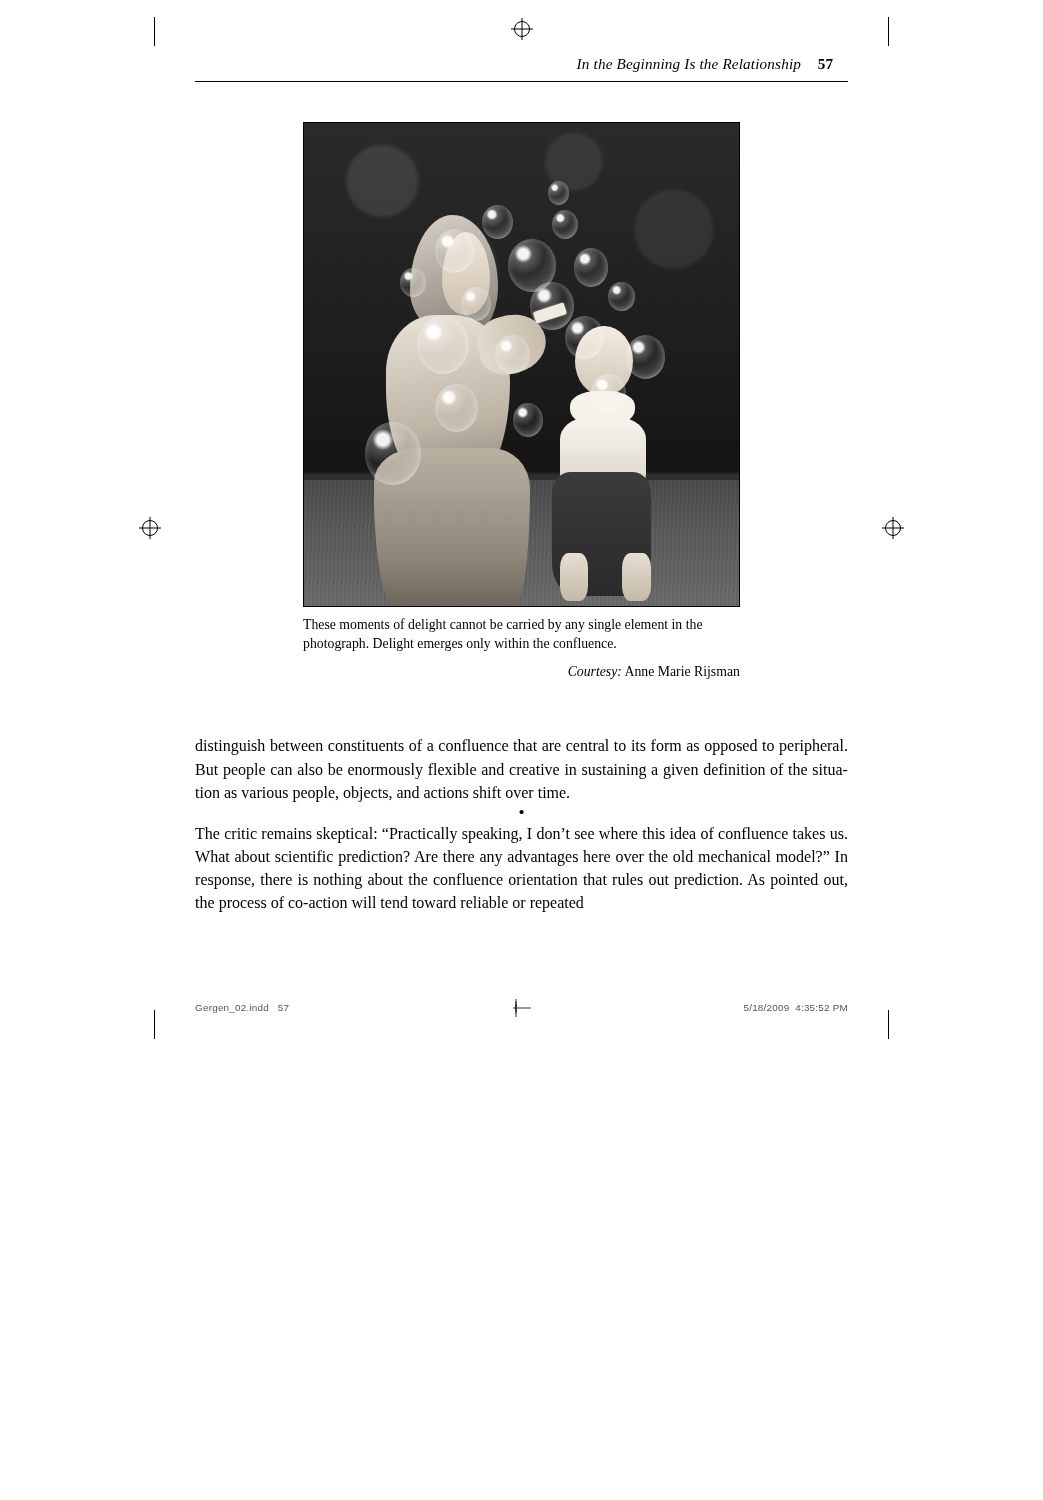In the Beginning Is the Relationship 57
These moments of delight cannot be carried by any single element in the photograph. Delight emerges only within the confluence. Courtesy: Anne Marie Rijsman
distinguish between constituents of a confluence that are central to its form as opposed to peripheral. But people can also be enormously flexible and creative in sustaining a given definition of the situation as various people, objects, and actions shift over time.
•
The critic remains skeptical: “Practically speaking, I don’t see where this idea of confluence takes us. What about scientific prediction? Are there any advantages here over the old mechanical model?” In response, there is nothing about the confluence orientation that rules out prediction. As pointed out, the process of co-action will tend toward reliable or repeated
Gergen_02.indd 57 5/18/2009 4:35:52 PM